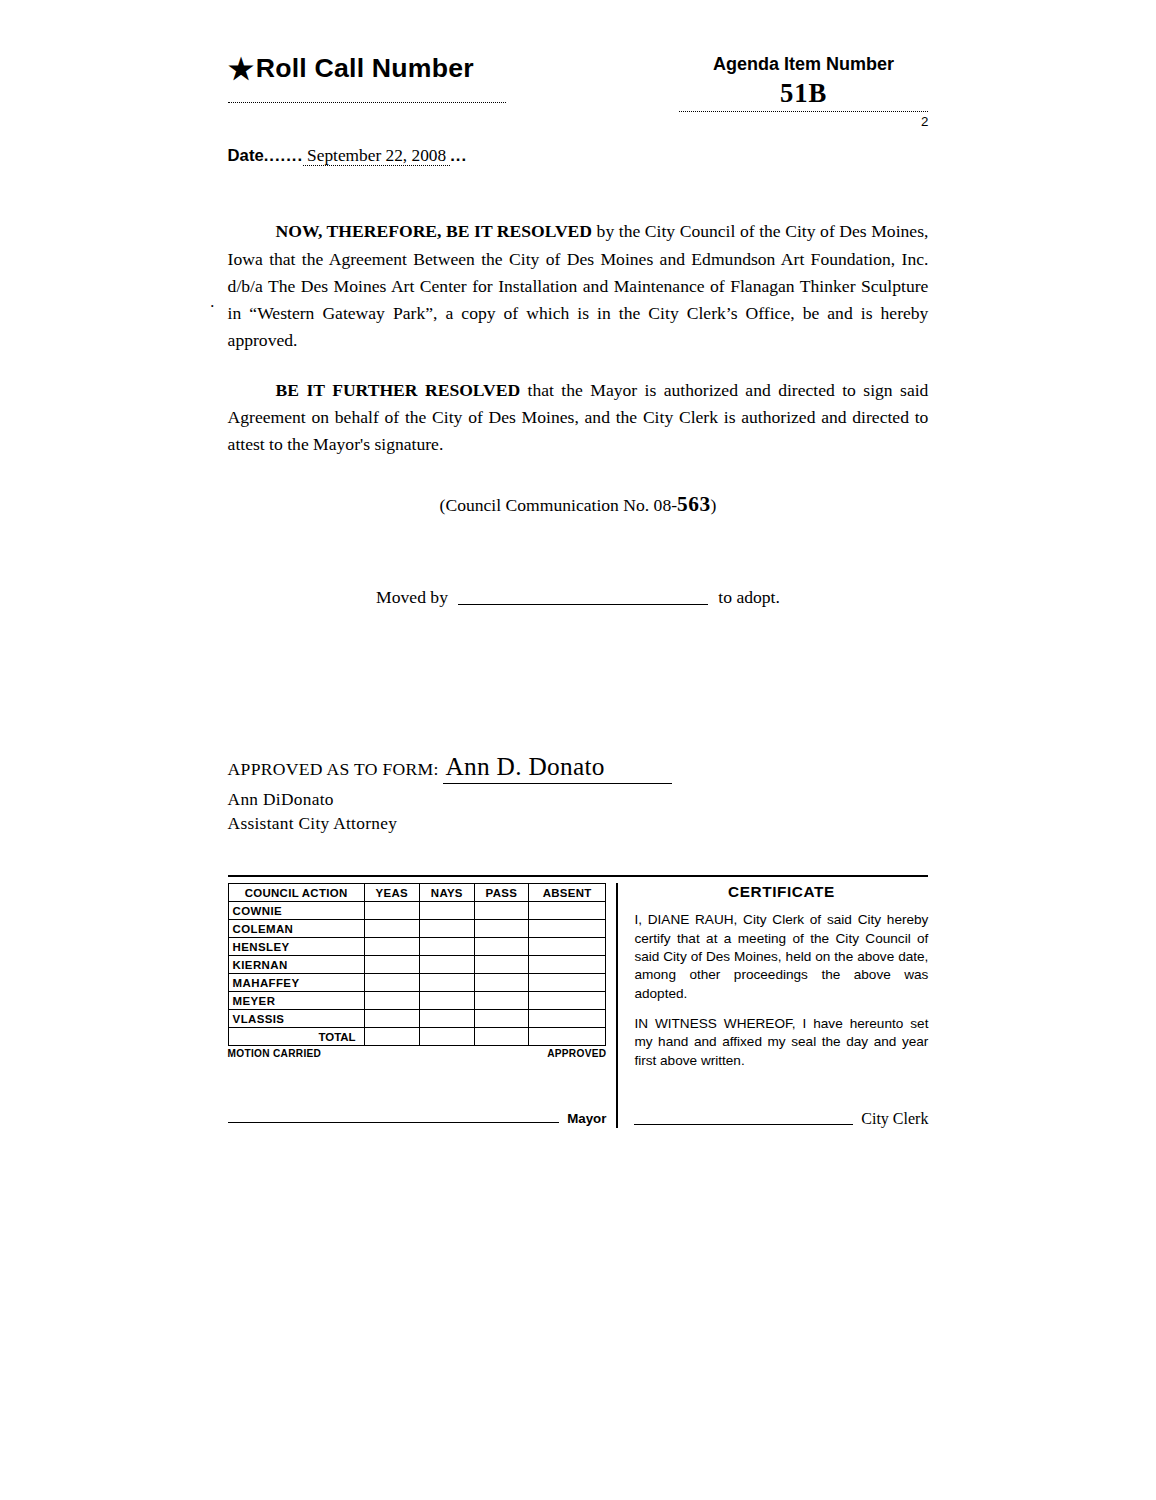★Roll Call Number
Agenda Item Number 51B 2
Date....... September 22, 2008...
.
NOW, THEREFORE, BE IT RESOLVED by the City Council of the City of Des Moines, Iowa that the Agreement Between the City of Des Moines and Edmundson Art Foundation, Inc. d/b/a The Des Moines Art Center for Installation and Maintenance of Flanagan Thinker Sculpture in “Western Gateway Park”, a copy of which is in the City Clerk’s Office, be and is hereby approved.
BE IT FURTHER RESOLVED that the Mayor is authorized and directed to sign said Agreement on behalf of the City of Des Moines, and the City Clerk is authorized and directed to attest to the Mayor's signature.
(Council Communication No. 08-563)
Moved by to adopt.
APPROVED AS TO FORM:
Ann D. Donato
Ann DiDonato
Assistant City Attorney
| COUNCIL ACTION | YEAS | NAYS | PASS | ABSENT |
| --- | --- | --- | --- | --- |
| COWNIE | | | | |
| COLEMAN | | | | |
| HENSLEY | | | | |
| KIERNAN | | | | |
| MAHAFFEY | | | | |
| MEYER | | | | |
| VLASSIS | | | | |
| TOTAL | | | | |
MOTION CARRIED APPROVED
Mayor
CERTIFICATE
I, DIANE RAUH, City Clerk of said City hereby certify that at a meeting of the City Council of said City of Des Moines, held on the above date, among other proceedings the above was adopted.
IN WITNESS WHEREOF, I have hereunto set my hand and affixed my seal the day and year first above written.
City Clerk